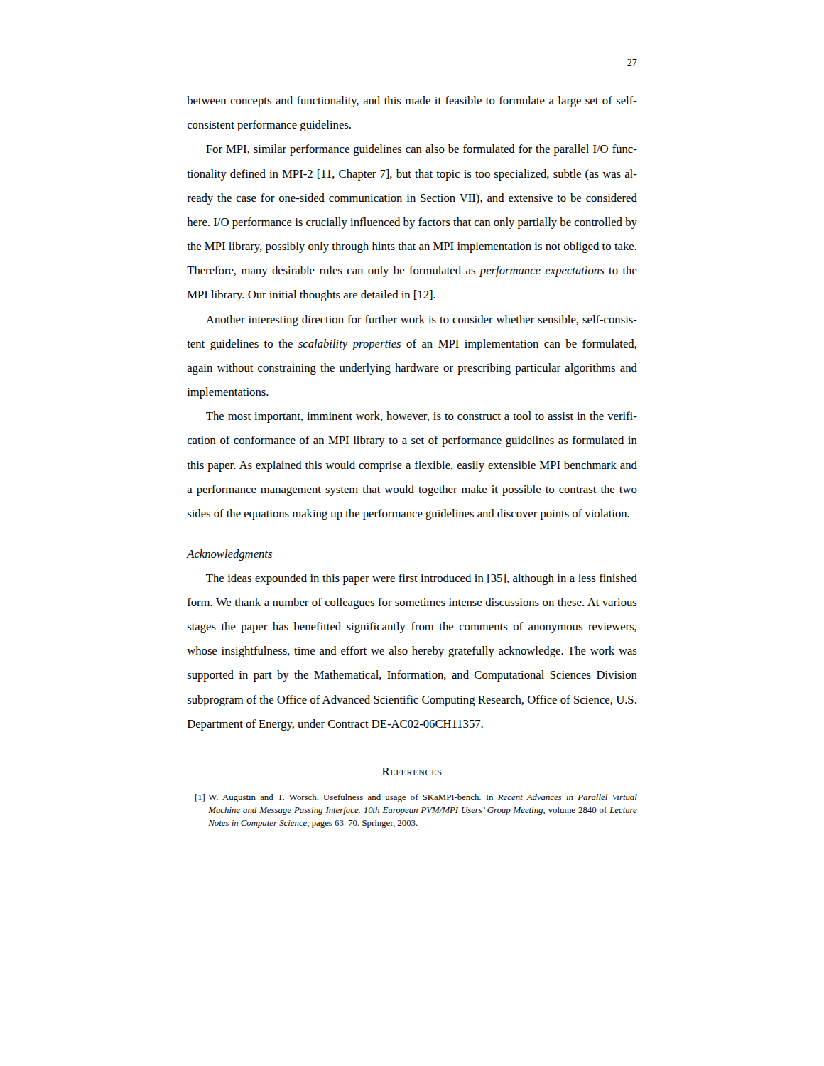27
between concepts and functionality, and this made it feasible to formulate a large set of self-consistent performance guidelines.
For MPI, similar performance guidelines can also be formulated for the parallel I/O functionality defined in MPI-2 [11, Chapter 7], but that topic is too specialized, subtle (as was already the case for one-sided communication in Section VII), and extensive to be considered here. I/O performance is crucially influenced by factors that can only partially be controlled by the MPI library, possibly only through hints that an MPI implementation is not obliged to take. Therefore, many desirable rules can only be formulated as performance expectations to the MPI library. Our initial thoughts are detailed in [12].
Another interesting direction for further work is to consider whether sensible, self-consistent guidelines to the scalability properties of an MPI implementation can be formulated, again without constraining the underlying hardware or prescribing particular algorithms and implementations.
The most important, imminent work, however, is to construct a tool to assist in the verification of conformance of an MPI library to a set of performance guidelines as formulated in this paper. As explained this would comprise a flexible, easily extensible MPI benchmark and a performance management system that would together make it possible to contrast the two sides of the equations making up the performance guidelines and discover points of violation.
Acknowledgments
The ideas expounded in this paper were first introduced in [35], although in a less finished form. We thank a number of colleagues for sometimes intense discussions on these. At various stages the paper has benefitted significantly from the comments of anonymous reviewers, whose insightfulness, time and effort we also hereby gratefully acknowledge. The work was supported in part by the Mathematical, Information, and Computational Sciences Division subprogram of the Office of Advanced Scientific Computing Research, Office of Science, U.S. Department of Energy, under Contract DE-AC02-06CH11357.
References
[1] W. Augustin and T. Worsch. Usefulness and usage of SKaMPI-bench. In Recent Advances in Parallel Virtual Machine and Message Passing Interface. 10th European PVM/MPI Users’ Group Meeting, volume 2840 of Lecture Notes in Computer Science, pages 63–70. Springer, 2003.